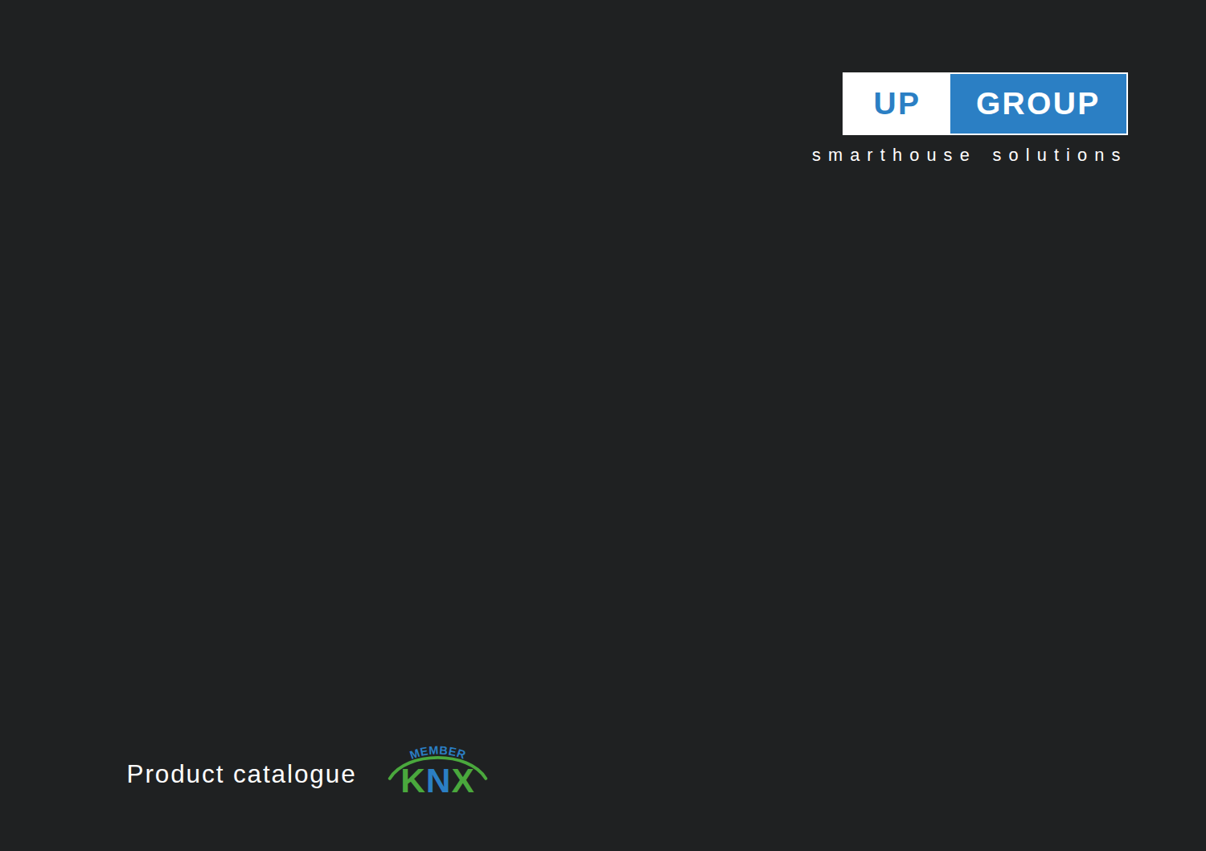UP GROUP
Smarthouse solutions
Product catalogue
MEMBER KNX